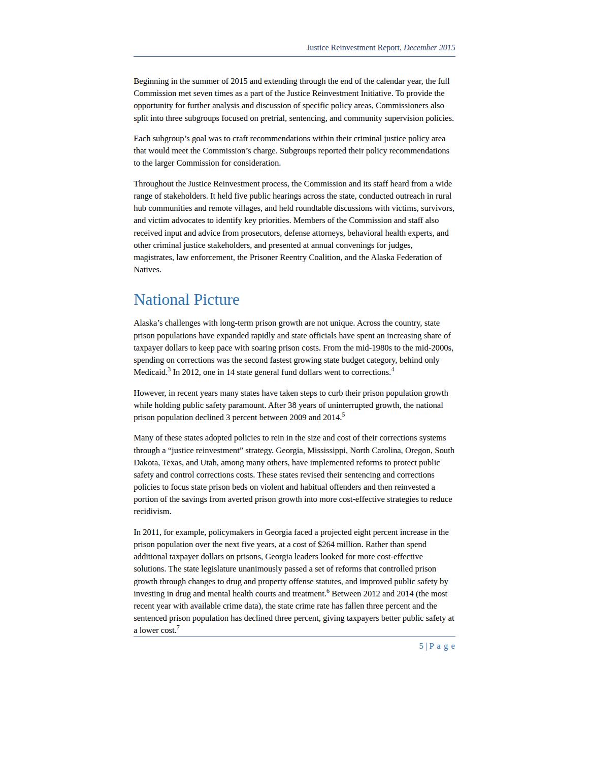Justice Reinvestment Report, December 2015
Beginning in the summer of 2015 and extending through the end of the calendar year, the full Commission met seven times as a part of the Justice Reinvestment Initiative. To provide the opportunity for further analysis and discussion of specific policy areas, Commissioners also split into three subgroups focused on pretrial, sentencing, and community supervision policies.
Each subgroup’s goal was to craft recommendations within their criminal justice policy area that would meet the Commission’s charge. Subgroups reported their policy recommendations to the larger Commission for consideration.
Throughout the Justice Reinvestment process, the Commission and its staff heard from a wide range of stakeholders. It held five public hearings across the state, conducted outreach in rural hub communities and remote villages, and held roundtable discussions with victims, survivors, and victim advocates to identify key priorities. Members of the Commission and staff also received input and advice from prosecutors, defense attorneys, behavioral health experts, and other criminal justice stakeholders, and presented at annual convenings for judges, magistrates, law enforcement, the Prisoner Reentry Coalition, and the Alaska Federation of Natives.
National Picture
Alaska’s challenges with long-term prison growth are not unique. Across the country, state prison populations have expanded rapidly and state officials have spent an increasing share of taxpayer dollars to keep pace with soaring prison costs. From the mid-1980s to the mid-2000s, spending on corrections was the second fastest growing state budget category, behind only Medicaid.3 In 2012, one in 14 state general fund dollars went to corrections.4
However, in recent years many states have taken steps to curb their prison population growth while holding public safety paramount. After 38 years of uninterrupted growth, the national prison population declined 3 percent between 2009 and 2014.5
Many of these states adopted policies to rein in the size and cost of their corrections systems through a “justice reinvestment” strategy. Georgia, Mississippi, North Carolina, Oregon, South Dakota, Texas, and Utah, among many others, have implemented reforms to protect public safety and control corrections costs. These states revised their sentencing and corrections policies to focus state prison beds on violent and habitual offenders and then reinvested a portion of the savings from averted prison growth into more cost-effective strategies to reduce recidivism.
In 2011, for example, policymakers in Georgia faced a projected eight percent increase in the prison population over the next five years, at a cost of $264 million. Rather than spend additional taxpayer dollars on prisons, Georgia leaders looked for more cost-effective solutions. The state legislature unanimously passed a set of reforms that controlled prison growth through changes to drug and property offense statutes, and improved public safety by investing in drug and mental health courts and treatment.6 Between 2012 and 2014 (the most recent year with available crime data), the state crime rate has fallen three percent and the sentenced prison population has declined three percent, giving taxpayers better public safety at a lower cost.7
5 | P a g e